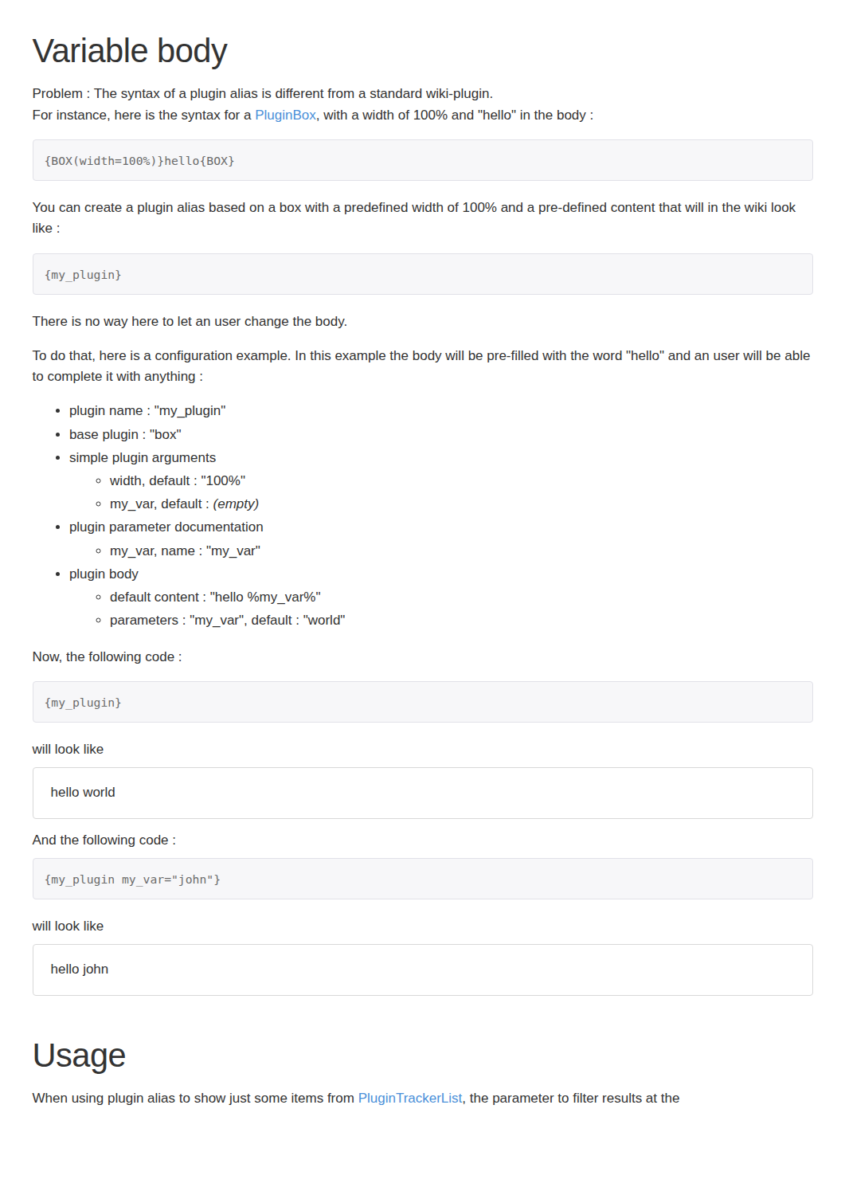Variable body
Problem : The syntax of a plugin alias is different from a standard wiki-plugin.
For instance, here is the syntax for a PluginBox, with a width of 100% and "hello" in the body :
{BOX(width=100%)}hello{BOX}
You can create a plugin alias based on a box with a predefined width of 100% and a pre-defined content that will in the wiki look like :
{my_plugin}
There is no way here to let an user change the body.
To do that, here is a configuration example. In this example the body will be pre-filled with the word "hello" and an user will be able to complete it with anything :
plugin name : "my_plugin"
base plugin : "box"
simple plugin arguments
width, default : "100%"
my_var, default : (empty)
plugin parameter documentation
my_var, name : "my_var"
plugin body
default content : "hello %my_var%"
parameters : "my_var", default : "world"
Now, the following code :
{my_plugin}
will look like
hello world
And the following code :
{my_plugin my_var="john"}
will look like
hello john
Usage
When using plugin alias to show just some items from PluginTrackerList, the parameter to filter results at the